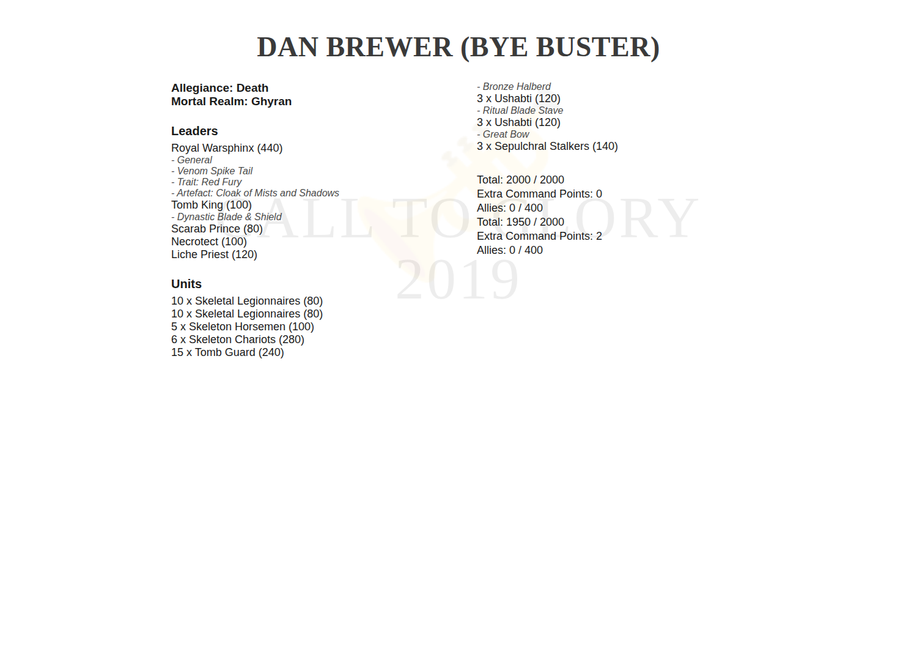🎺
Call to Glory
2019
Dan Brewer (Bye Buster)
Allegiance: Death
Mortal Realm: Ghyran
Leaders
Royal Warsphinx (440)
- General
- Venom Spike Tail
- Trait: Red Fury
- Artefact: Cloak of Mists and Shadows
Tomb King (100)
- Dynastic Blade & Shield
Scarab Prince (80)
Necrotect (100)
Liche Priest (120)
Units
10 x Skeletal Legionnaires (80)
10 x Skeletal Legionnaires (80)
5 x Skeleton Horsemen (100)
6 x Skeleton Chariots (280)
15 x Tomb Guard (240)
- Bronze Halberd
3 x Ushabti (120)
- Ritual Blade Stave
3 x Ushabti (120)
- Great Bow
3 x Sepulchral Stalkers (140)
Total: 2000 / 2000
Extra Command Points: 0
Allies: 0 / 400
Total: 1950 / 2000
Extra Command Points: 2
Allies: 0 / 400